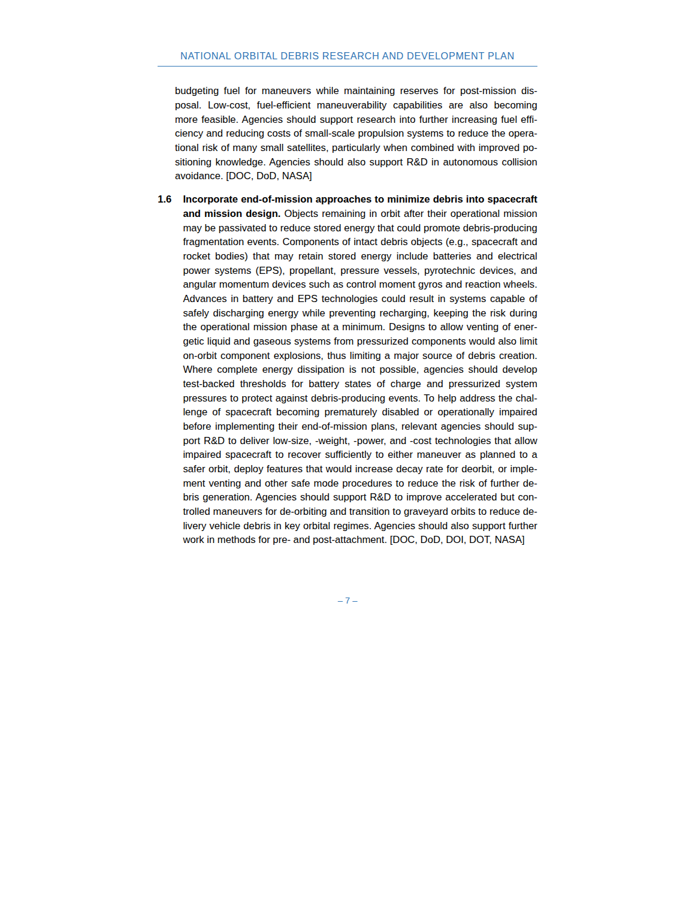National Orbital Debris Research and Development Plan
budgeting fuel for maneuvers while maintaining reserves for post-mission disposal. Low-cost, fuel-efficient maneuverability capabilities are also becoming more feasible. Agencies should support research into further increasing fuel efficiency and reducing costs of small-scale propulsion systems to reduce the operational risk of many small satellites, particularly when combined with improved positioning knowledge. Agencies should also support R&D in autonomous collision avoidance. [DOC, DoD, NASA]
1.6
Incorporate end-of-mission approaches to minimize debris into spacecraft and mission design. Objects remaining in orbit after their operational mission may be passivated to reduce stored energy that could promote debris-producing fragmentation events. Components of intact debris objects (e.g., spacecraft and rocket bodies) that may retain stored energy include batteries and electrical power systems (EPS), propellant, pressure vessels, pyrotechnic devices, and angular momentum devices such as control moment gyros and reaction wheels. Advances in battery and EPS technologies could result in systems capable of safely discharging energy while preventing recharging, keeping the risk during the operational mission phase at a minimum. Designs to allow venting of energetic liquid and gaseous systems from pressurized components would also limit on-orbit component explosions, thus limiting a major source of debris creation. Where complete energy dissipation is not possible, agencies should develop test-backed thresholds for battery states of charge and pressurized system pressures to protect against debris-producing events. To help address the challenge of spacecraft becoming prematurely disabled or operationally impaired before implementing their end-of-mission plans, relevant agencies should support R&D to deliver low-size, -weight, -power, and -cost technologies that allow impaired spacecraft to recover sufficiently to either maneuver as planned to a safer orbit, deploy features that would increase decay rate for deorbit, or implement venting and other safe mode procedures to reduce the risk of further debris generation. Agencies should support R&D to improve accelerated but controlled maneuvers for de-orbiting and transition to graveyard orbits to reduce delivery vehicle debris in key orbital regimes. Agencies should also support further work in methods for pre- and post-attachment. [DOC, DoD, DOI, DOT, NASA]
– 7 –